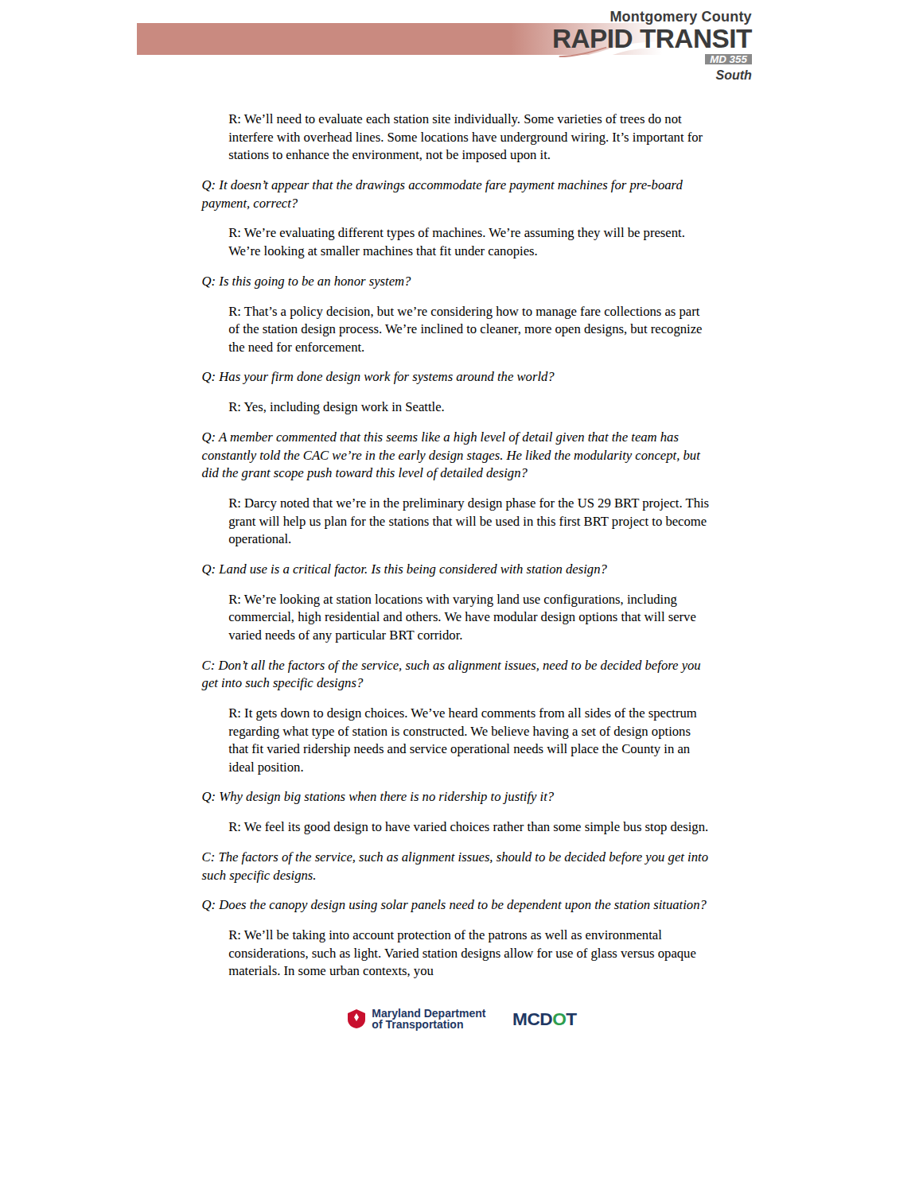Montgomery County
RAPID TRANSIT
MD 355
South
R: We’ll need to evaluate each station site individually. Some varieties of trees do not interfere with overhead lines. Some locations have underground wiring. It’s important for stations to enhance the environment, not be imposed upon it.
Q: It doesn’t appear that the drawings accommodate fare payment machines for pre-board payment, correct?
R: We’re evaluating different types of machines. We’re assuming they will be present. We’re looking at smaller machines that fit under canopies.
Q: Is this going to be an honor system?
R: That’s a policy decision, but we’re considering how to manage fare collections as part of the station design process. We’re inclined to cleaner, more open designs, but recognize the need for enforcement.
Q: Has your firm done design work for systems around the world?
R: Yes, including design work in Seattle.
Q: A member commented that this seems like a high level of detail given that the team has constantly told the CAC we’re in the early design stages. He liked the modularity concept, but did the grant scope push toward this level of detailed design?
R: Darcy noted that we’re in the preliminary design phase for the US 29 BRT project. This grant will help us plan for the stations that will be used in this first BRT project to become operational.
Q: Land use is a critical factor. Is this being considered with station design?
R: We’re looking at station locations with varying land use configurations, including commercial, high residential and others. We have modular design options that will serve varied needs of any particular BRT corridor.
C: Don’t all the factors of the service, such as alignment issues, need to be decided before you get into such specific designs?
R: It gets down to design choices. We’ve heard comments from all sides of the spectrum regarding what type of station is constructed. We believe having a set of design options that fit varied ridership needs and service operational needs will place the County in an ideal position.
Q: Why design big stations when there is no ridership to justify it?
R: We feel its good design to have varied choices rather than some simple bus stop design.
C: The factors of the service, such as alignment issues, should to be decided before you get into such specific designs.
Q: Does the canopy design using solar panels need to be dependent upon the station situation?
R: We’ll be taking into account protection of the patrons as well as environmental considerations, such as light. Varied station designs allow for use of glass versus opaque materials. In some urban contexts, you
Maryland Department
of Transportation MC DOT